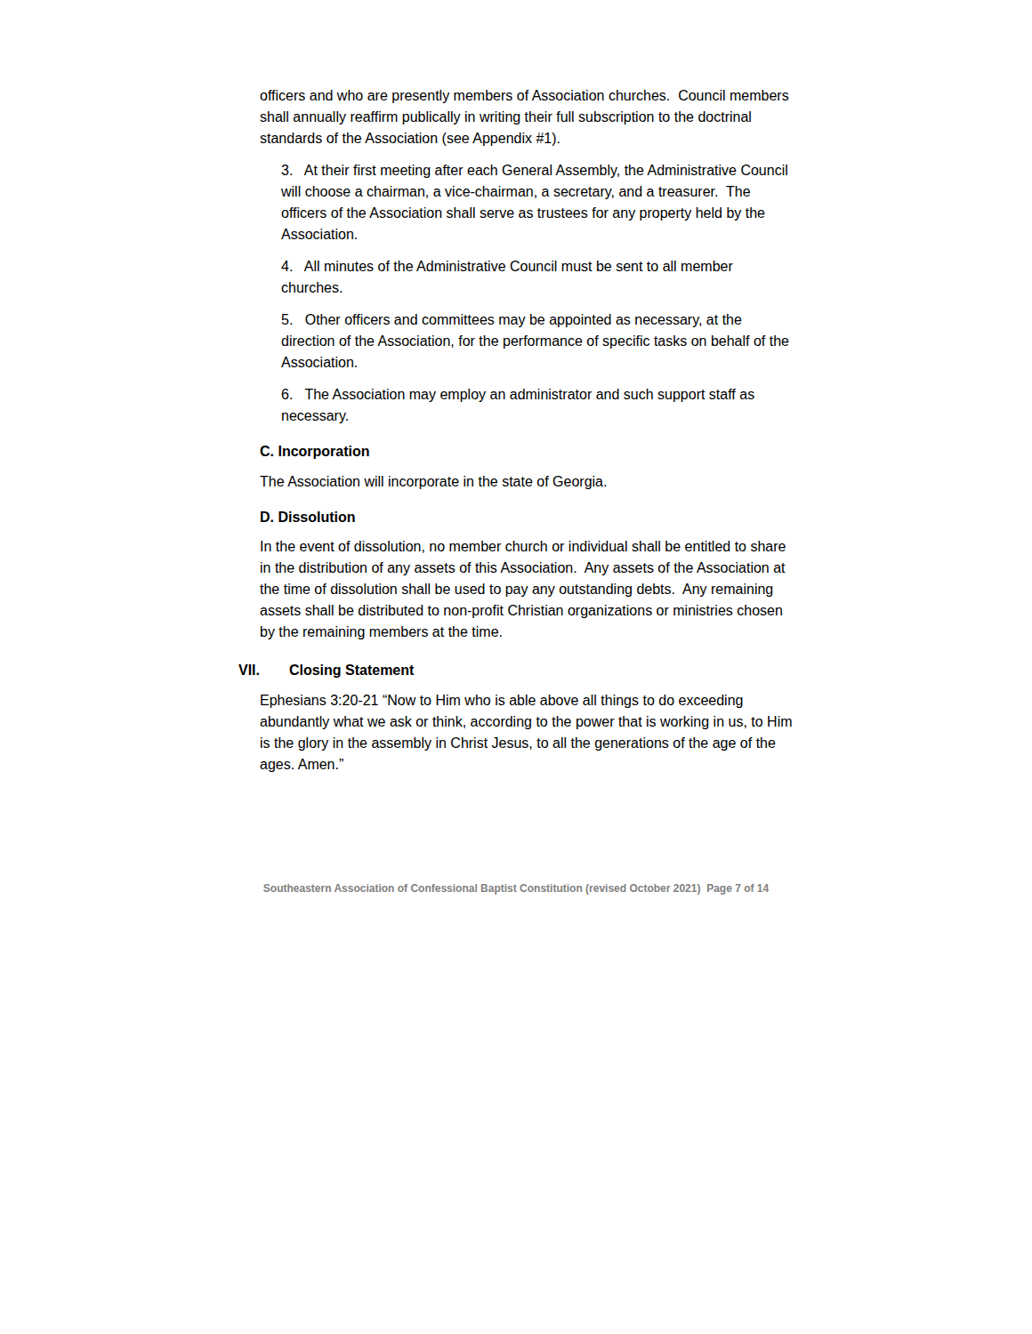officers and who are presently members of Association churches. Council members shall annually reaffirm publically in writing their full subscription to the doctrinal standards of the Association (see Appendix #1).
3. At their first meeting after each General Assembly, the Administrative Council will choose a chairman, a vice-chairman, a secretary, and a treasurer. The officers of the Association shall serve as trustees for any property held by the Association.
4. All minutes of the Administrative Council must be sent to all member churches.
5. Other officers and committees may be appointed as necessary, at the direction of the Association, for the performance of specific tasks on behalf of the Association.
6. The Association may employ an administrator and such support staff as necessary.
C. Incorporation
The Association will incorporate in the state of Georgia.
D. Dissolution
In the event of dissolution, no member church or individual shall be entitled to share in the distribution of any assets of this Association. Any assets of the Association at the time of dissolution shall be used to pay any outstanding debts. Any remaining assets shall be distributed to non-profit Christian organizations or ministries chosen by the remaining members at the time.
VII. Closing Statement
Ephesians 3:20-21 “Now to Him who is able above all things to do exceeding abundantly what we ask or think, according to the power that is working in us, to Him is the glory in the assembly in Christ Jesus, to all the generations of the age of the ages. Amen.”
Southeastern Association of Confessional Baptist Constitution (revised October 2021) Page 7 of 14